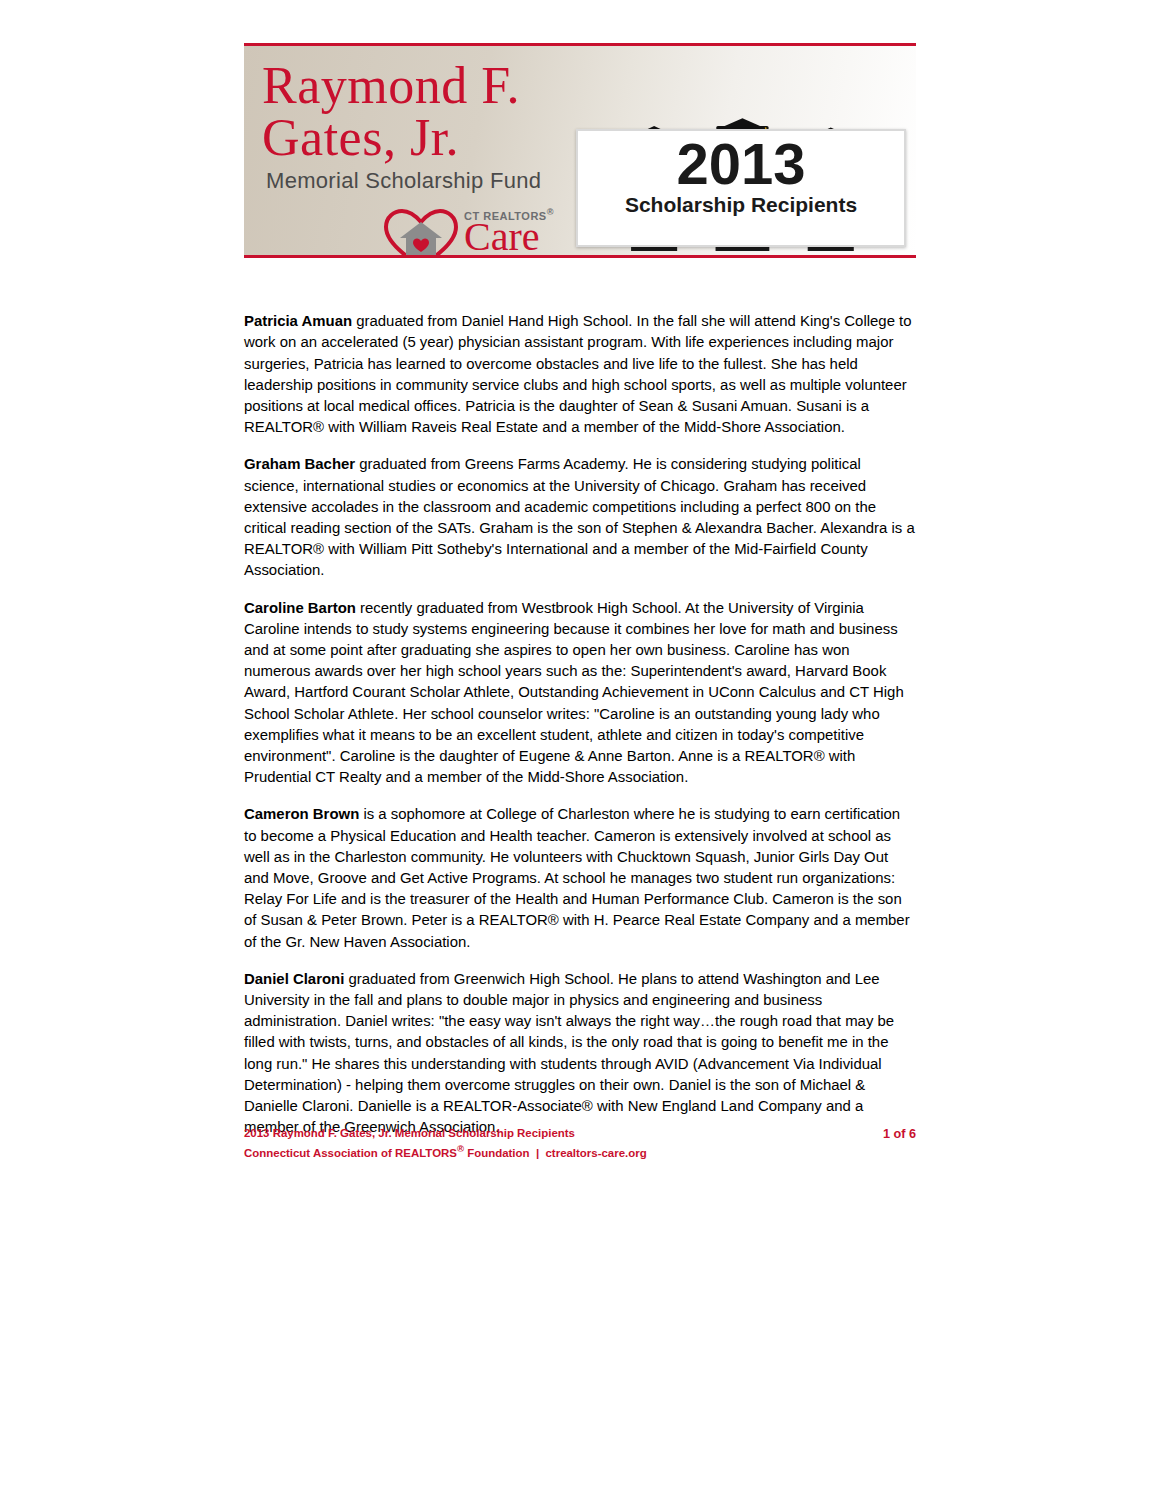Raymond F. Gates, Jr.
Memorial Scholarship Fund
CT REALTORS®
Care
Connecticut Association
of REALTORS® Foundation
2013
Scholarship Recipients
Patricia Amuan graduated from Daniel Hand High School. In the fall she will attend King's College to work on an accelerated (5 year) physician assistant program. With life experiences including major surgeries, Patricia has learned to overcome obstacles and live life to the fullest. She has held leadership positions in community service clubs and high school sports, as well as multiple volunteer positions at local medical offices. Patricia is the daughter of Sean & Susani Amuan. Susani is a REALTOR® with William Raveis Real Estate and a member of the Midd-Shore Association.
Graham Bacher graduated from Greens Farms Academy. He is considering studying political science, international studies or economics at the University of Chicago. Graham has received extensive accolades in the classroom and academic competitions including a perfect 800 on the critical reading section of the SATs. Graham is the son of Stephen & Alexandra Bacher. Alexandra is a REALTOR® with William Pitt Sotheby's International and a member of the Mid-Fairfield County Association.
Caroline Barton recently graduated from Westbrook High School. At the University of Virginia Caroline intends to study systems engineering because it combines her love for math and business and at some point after graduating she aspires to open her own business. Caroline has won numerous awards over her high school years such as the: Superintendent's award, Harvard Book Award, Hartford Courant Scholar Athlete, Outstanding Achievement in UConn Calculus and CT High School Scholar Athlete. Her school counselor writes: "Caroline is an outstanding young lady who exemplifies what it means to be an excellent student, athlete and citizen in today's competitive environment". Caroline is the daughter of Eugene & Anne Barton. Anne is a REALTOR® with Prudential CT Realty and a member of the Midd-Shore Association.
Cameron Brown is a sophomore at College of Charleston where he is studying to earn certification to become a Physical Education and Health teacher. Cameron is extensively involved at school as well as in the Charleston community. He volunteers with Chucktown Squash, Junior Girls Day Out and Move, Groove and Get Active Programs. At school he manages two student run organizations: Relay For Life and is the treasurer of the Health and Human Performance Club. Cameron is the son of Susan & Peter Brown. Peter is a REALTOR® with H. Pearce Real Estate Company and a member of the Gr. New Haven Association.
Daniel Claroni graduated from Greenwich High School. He plans to attend Washington and Lee University in the fall and plans to double major in physics and engineering and business administration. Daniel writes: "the easy way isn't always the right way…the rough road that may be filled with twists, turns, and obstacles of all kinds, is the only road that is going to benefit me in the long run." He shares this understanding with students through AVID (Advancement Via Individual Determination) - helping them overcome struggles on their own. Daniel is the son of Michael & Danielle Claroni. Danielle is a REALTOR-Associate® with New England Land Company and a member of the Greenwich Association.
1 of 6 2013 Raymond F. Gates, Jr. Memorial Scholarship Recipients
Connecticut Association of REALTORS® Foundation | ctrealtors-care.org